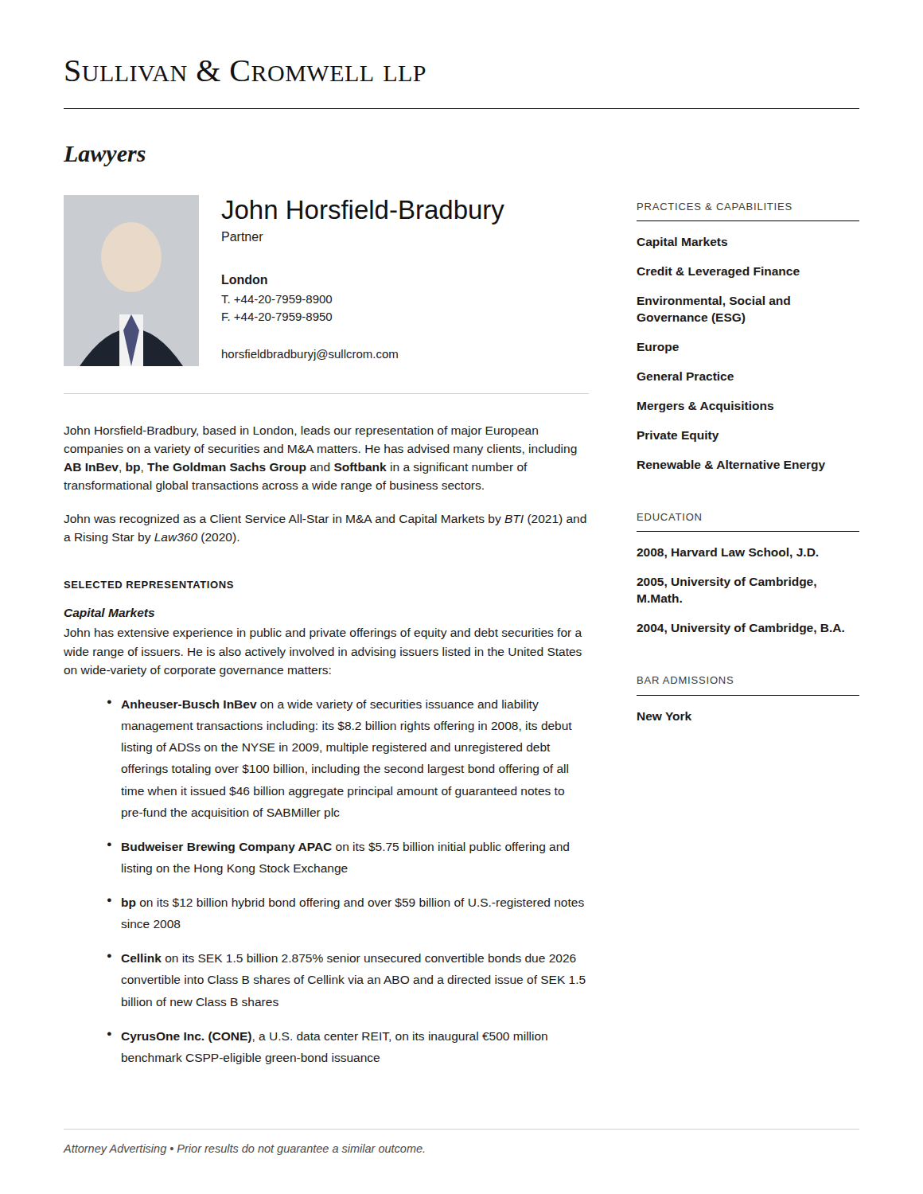SULLIVAN & CROMWELL LLP
Lawyers
John Horsfield-Bradbury
Partner
London
T. +44-20-7959-8900
F. +44-20-7959-8950
horsfieldbradburyj@sullcrom.com
John Horsfield-Bradbury, based in London, leads our representation of major European companies on a variety of securities and M&A matters. He has advised many clients, including AB InBev, bp, The Goldman Sachs Group and Softbank in a significant number of transformational global transactions across a wide range of business sectors.
John was recognized as a Client Service All-Star in M&A and Capital Markets by BTI (2021) and a Rising Star by Law360 (2020).
Selected Representations
Capital Markets
John has extensive experience in public and private offerings of equity and debt securities for a wide range of issuers. He is also actively involved in advising issuers listed in the United States on wide-variety of corporate governance matters:
Anheuser-Busch InBev on a wide variety of securities issuance and liability management transactions including: its $8.2 billion rights offering in 2008, its debut listing of ADSs on the NYSE in 2009, multiple registered and unregistered debt offerings totaling over $100 billion, including the second largest bond offering of all time when it issued $46 billion aggregate principal amount of guaranteed notes to pre-fund the acquisition of SABMiller plc
Budweiser Brewing Company APAC on its $5.75 billion initial public offering and listing on the Hong Kong Stock Exchange
bp on its $12 billion hybrid bond offering and over $59 billion of U.S.-registered notes since 2008
Cellink on its SEK 1.5 billion 2.875% senior unsecured convertible bonds due 2026 convertible into Class B shares of Cellink via an ABO and a directed issue of SEK 1.5 billion of new Class B shares
CyrusOne Inc. (CONE), a U.S. data center REIT, on its inaugural €500 million benchmark CSPP-eligible green-bond issuance
Practices & Capabilities
Capital Markets
Credit & Leveraged Finance
Environmental, Social and Governance (ESG)
Europe
General Practice
Mergers & Acquisitions
Private Equity
Renewable & Alternative Energy
Education
2008, Harvard Law School, J.D.
2005, University of Cambridge, M.Math.
2004, University of Cambridge, B.A.
Bar Admissions
New York
Attorney Advertising • Prior results do not guarantee a similar outcome.